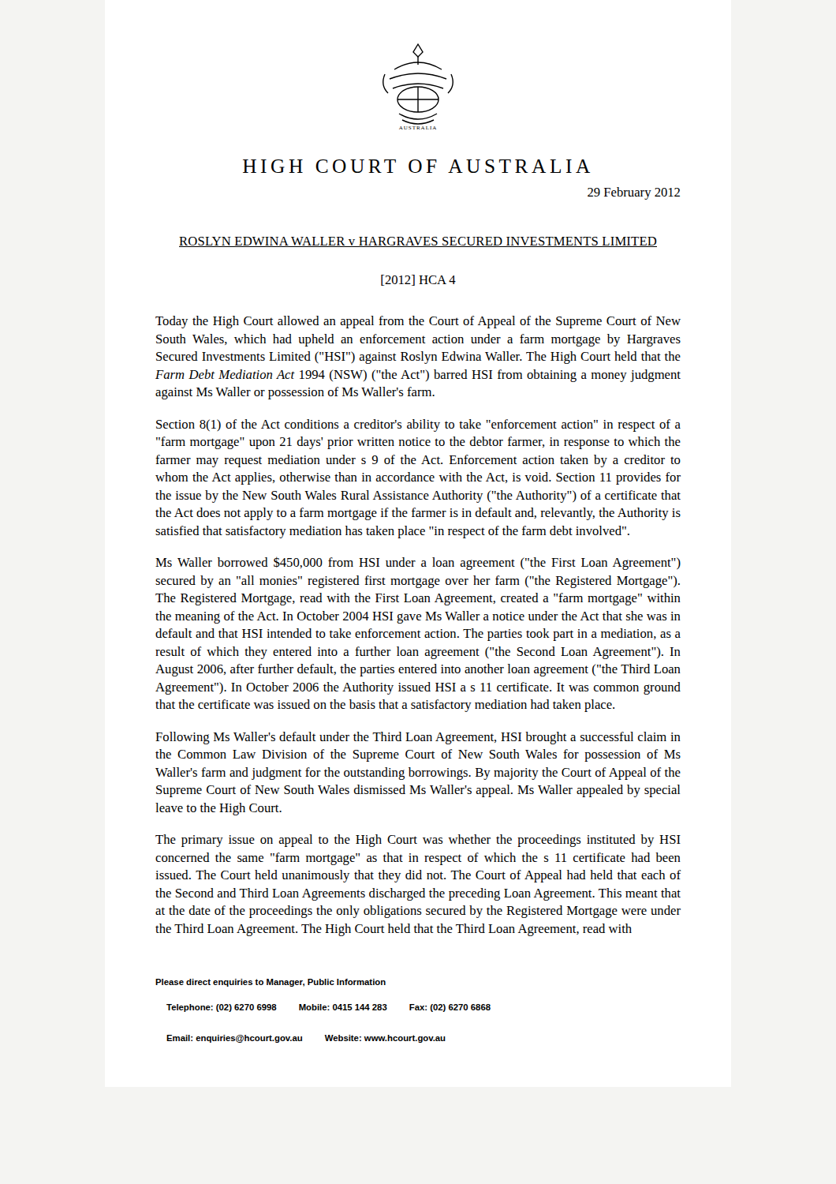HIGH COURT OF AUSTRALIA
29 February 2012
ROSLYN EDWINA WALLER v HARGRAVES SECURED INVESTMENTS LIMITED
[2012] HCA 4
Today the High Court allowed an appeal from the Court of Appeal of the Supreme Court of New South Wales, which had upheld an enforcement action under a farm mortgage by Hargraves Secured Investments Limited ("HSI") against Roslyn Edwina Waller. The High Court held that the Farm Debt Mediation Act 1994 (NSW) ("the Act") barred HSI from obtaining a money judgment against Ms Waller or possession of Ms Waller's farm.
Section 8(1) of the Act conditions a creditor's ability to take "enforcement action" in respect of a "farm mortgage" upon 21 days' prior written notice to the debtor farmer, in response to which the farmer may request mediation under s 9 of the Act. Enforcement action taken by a creditor to whom the Act applies, otherwise than in accordance with the Act, is void. Section 11 provides for the issue by the New South Wales Rural Assistance Authority ("the Authority") of a certificate that the Act does not apply to a farm mortgage if the farmer is in default and, relevantly, the Authority is satisfied that satisfactory mediation has taken place "in respect of the farm debt involved".
Ms Waller borrowed $450,000 from HSI under a loan agreement ("the First Loan Agreement") secured by an "all monies" registered first mortgage over her farm ("the Registered Mortgage"). The Registered Mortgage, read with the First Loan Agreement, created a "farm mortgage" within the meaning of the Act. In October 2004 HSI gave Ms Waller a notice under the Act that she was in default and that HSI intended to take enforcement action. The parties took part in a mediation, as a result of which they entered into a further loan agreement ("the Second Loan Agreement"). In August 2006, after further default, the parties entered into another loan agreement ("the Third Loan Agreement"). In October 2006 the Authority issued HSI a s 11 certificate. It was common ground that the certificate was issued on the basis that a satisfactory mediation had taken place.
Following Ms Waller's default under the Third Loan Agreement, HSI brought a successful claim in the Common Law Division of the Supreme Court of New South Wales for possession of Ms Waller's farm and judgment for the outstanding borrowings. By majority the Court of Appeal of the Supreme Court of New South Wales dismissed Ms Waller's appeal. Ms Waller appealed by special leave to the High Court.
The primary issue on appeal to the High Court was whether the proceedings instituted by HSI concerned the same "farm mortgage" as that in respect of which the s 11 certificate had been issued. The Court held unanimously that they did not. The Court of Appeal had held that each of the Second and Third Loan Agreements discharged the preceding Loan Agreement. This meant that at the date of the proceedings the only obligations secured by the Registered Mortgage were under the Third Loan Agreement. The High Court held that the Third Loan Agreement, read with
Please direct enquiries to Manager, Public Information
Telephone: (02) 6270 6998 Mobile: 0415 144 283 Fax: (02) 6270 6868
Email: enquiries@hcourt.gov.au Website: www.hcourt.gov.au